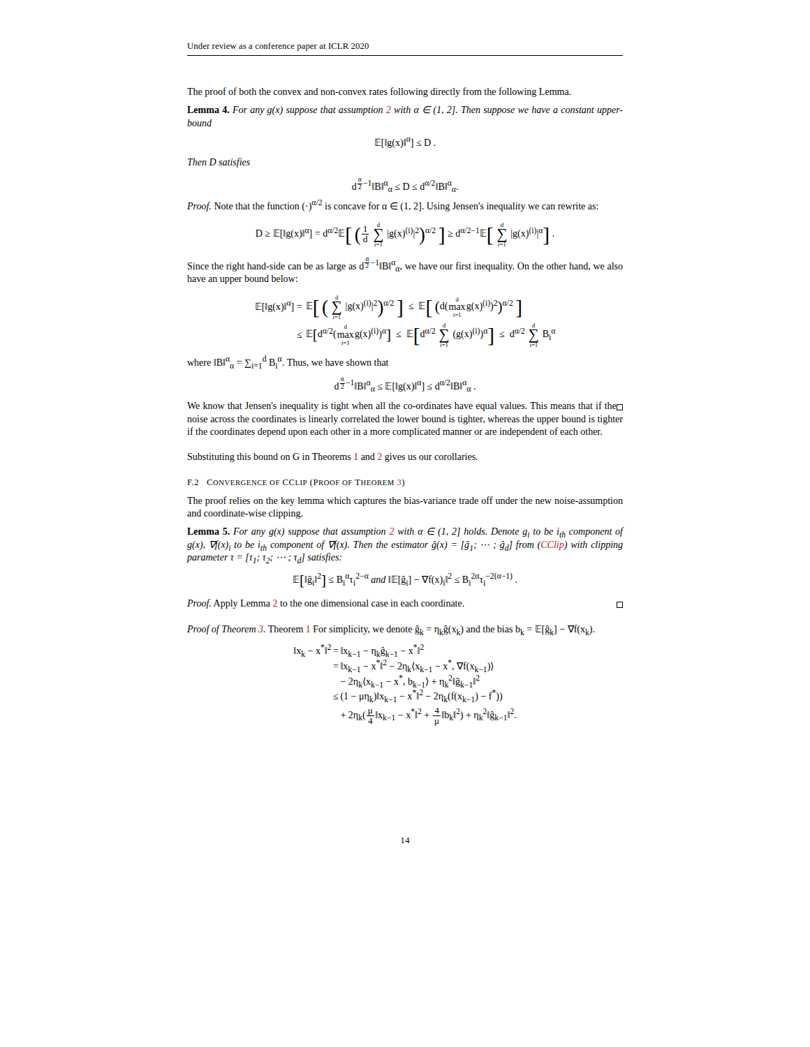Under review as a conference paper at ICLR 2020
The proof of both the convex and non-convex rates following directly from the following Lemma.
Lemma 4. For any g(x) suppose that assumption 2 with α ∈ (1, 2]. Then suppose we have a constant upper-bound
𝔼[‖g(x)‖α] ≤ D .
Then D satisfies
dα 2−1‖B‖αα ≤ D ≤ dα/2‖B‖αα.
Proof. Note that the function (·)α/2 is concave for α ∈ (1, 2]. Using Jensen's inequality we can rewrite as:
D ≥ 𝔼[‖g(x)‖α] = dα/2𝔼[ (1 d d∑i=1 |g(x)(i)|2)α/2 ] ≥ dα/2−1𝔼[ d∑i=1 |g(x)(i)|α] .
Since the right hand-side can be as large as dα 2−1‖B‖αα, we have our first inequality. On the other hand, we also have an upper bound below:
𝔼[‖g(x)‖α] =
𝔼[ ( d∑i=1 |g(x)(i)|2)α/2 ] ≤ 𝔼[ (d(dmax i=1g(x)(i))2)α/2 ]
≤
𝔼[dα/2(dmax i=1g(x)(i))α] ≤ 𝔼[dα/2 d∑i=1 (g(x)(i))α] ≤ dα/2 d∑i=1 Biα
where ‖B‖αα = ∑i=1d Biα. Thus, we have shown that
dα 2−1‖B‖αα ≤ 𝔼[‖g(x)‖α] ≤ dα/2‖B‖αα .
We know that Jensen's inequality is tight when all the co-ordinates have equal values. This means that if the noise across the coordinates is linearly correlated the lower bound is tighter, whereas the upper bound is tighter if the coordinates depend upon each other in a more complicated manner or are independent of each other.
Substituting this bound on G in Theorems 1 and 2 gives us our corollaries.
F.2 CONVERGENCE OF CCLIP (PROOF OF THEOREM 3)
The proof relies on the key lemma which captures the bias-variance trade off under the new noise-assumption and coordinate-wise clipping.
Lemma 5. For any g(x) suppose that assumption 2 with α ∈ (1, 2] holds. Denote gi to be ith component of g(x), ∇f(x)i to be ith component of ∇f(x). Then the estimator ĝ(x) = [ĝ1; ⋯ ; ĝd] from (CClip) with clipping parameter τ = [τ1; τ2; ⋯ ; τd] satisfies:
𝔼[‖ĝi‖2] ≤ Biατi2−α and ‖𝔼[ĝi] − ∇f(x)i‖2 ≤ Bi2ατi−2(α−1) .
Proof. Apply Lemma 2 to the one dimensional case in each coordinate.
Proof of Theorem 3. Theorem 1 For simplicity, we denote ĝk = ηkĝ(xk) and the bias bk = 𝔼[ĝk] − ∇f(xk).
‖xk − x*‖2
=
‖xk−1 − ηkĝk−1 − x*‖2
=
‖xk−1 − x*‖2 − 2ηk⟨xk−1 − x*, ∇f(xk−1)⟩
− 2ηk⟨xk−1 − x*, bk−1⟩ + ηk2‖ĝk−1‖2
≤
(1 − μηk)‖xk−1 − x*‖2 − 2ηk(f(xk−1) − f*))
+ 2ηk(μ 4‖xk−1 − x*‖2 + 4 μ‖bk‖2) + ηk2‖ĝk−1‖2.
14